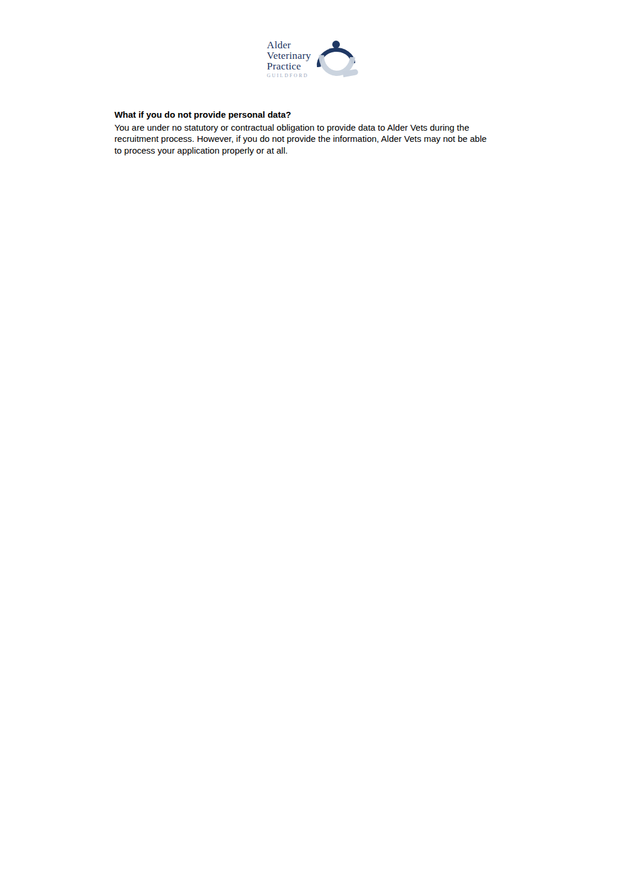Alder Veterinary Practice GUILDFORD
What if you do not provide personal data?
You are under no statutory or contractual obligation to provide data to Alder Vets during the recruitment process. However, if you do not provide the information, Alder Vets may not be able to process your application properly or at all.